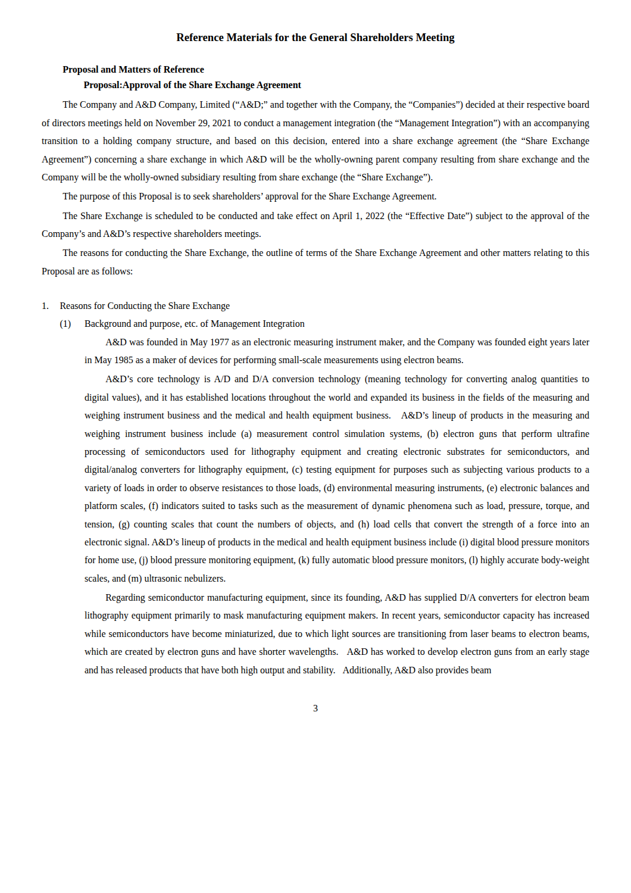Reference Materials for the General Shareholders Meeting
Proposal and Matters of Reference
Proposal: Approval of the Share Exchange Agreement
The Company and A&D Company, Limited (“A&D;” and together with the Company, the “Companies”) decided at their respective board of directors meetings held on November 29, 2021 to conduct a management integration (the “Management Integration”) with an accompanying transition to a holding company structure, and based on this decision, entered into a share exchange agreement (the “Share Exchange Agreement”) concerning a share exchange in which A&D will be the wholly-owning parent company resulting from share exchange and the Company will be the wholly-owned subsidiary resulting from share exchange (the “Share Exchange”).
The purpose of this Proposal is to seek shareholders’ approval for the Share Exchange Agreement.
The Share Exchange is scheduled to be conducted and take effect on April 1, 2022 (the “Effective Date”) subject to the approval of the Company’s and A&D’s respective shareholders meetings.
The reasons for conducting the Share Exchange, the outline of terms of the Share Exchange Agreement and other matters relating to this Proposal are as follows:
1. Reasons for Conducting the Share Exchange
(1) Background and purpose, etc. of Management Integration
A&D was founded in May 1977 as an electronic measuring instrument maker, and the Company was founded eight years later in May 1985 as a maker of devices for performing small-scale measurements using electron beams.
A&D’s core technology is A/D and D/A conversion technology (meaning technology for converting analog quantities to digital values), and it has established locations throughout the world and expanded its business in the fields of the measuring and weighing instrument business and the medical and health equipment business. A&D’s lineup of products in the measuring and weighing instrument business include (a) measurement control simulation systems, (b) electron guns that perform ultrafine processing of semiconductors used for lithography equipment and creating electronic substrates for semiconductors, and digital/analog converters for lithography equipment, (c) testing equipment for purposes such as subjecting various products to a variety of loads in order to observe resistances to those loads, (d) environmental measuring instruments, (e) electronic balances and platform scales, (f) indicators suited to tasks such as the measurement of dynamic phenomena such as load, pressure, torque, and tension, (g) counting scales that count the numbers of objects, and (h) load cells that convert the strength of a force into an electronic signal. A&D’s lineup of products in the medical and health equipment business include (i) digital blood pressure monitors for home use, (j) blood pressure monitoring equipment, (k) fully automatic blood pressure monitors, (l) highly accurate body-weight scales, and (m) ultrasonic nebulizers.
Regarding semiconductor manufacturing equipment, since its founding, A&D has supplied D/A converters for electron beam lithography equipment primarily to mask manufacturing equipment makers. In recent years, semiconductor capacity has increased while semiconductors have become miniaturized, due to which light sources are transitioning from laser beams to electron beams, which are created by electron guns and have shorter wavelengths. A&D has worked to develop electron guns from an early stage and has released products that have both high output and stability. Additionally, A&D also provides beam
3